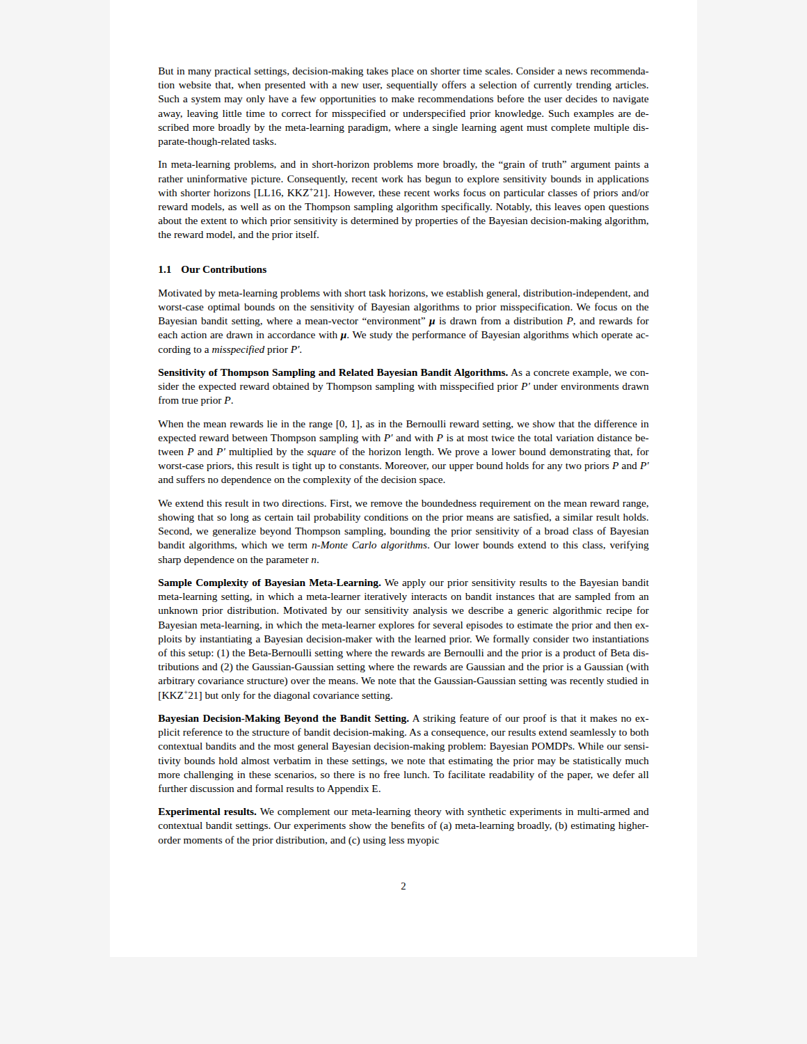But in many practical settings, decision-making takes place on shorter time scales. Consider a news recommendation website that, when presented with a new user, sequentially offers a selection of currently trending articles. Such a system may only have a few opportunities to make recommendations before the user decides to navigate away, leaving little time to correct for misspecified or underspecified prior knowledge. Such examples are described more broadly by the meta-learning paradigm, where a single learning agent must complete multiple disparate-though-related tasks.
In meta-learning problems, and in short-horizon problems more broadly, the “grain of truth” argument paints a rather uninformative picture. Consequently, recent work has begun to explore sensitivity bounds in applications with shorter horizons [LL16, KKZ+21]. However, these recent works focus on particular classes of priors and/or reward models, as well as on the Thompson sampling algorithm specifically. Notably, this leaves open questions about the extent to which prior sensitivity is determined by properties of the Bayesian decision-making algorithm, the reward model, and the prior itself.
1.1 Our Contributions
Motivated by meta-learning problems with short task horizons, we establish general, distribution-independent, and worst-case optimal bounds on the sensitivity of Bayesian algorithms to prior misspecification. We focus on the Bayesian bandit setting, where a mean-vector “environment” μ is drawn from a distribution P, and rewards for each action are drawn in accordance with μ. We study the performance of Bayesian algorithms which operate according to a misspecified prior P′.
Sensitivity of Thompson Sampling and Related Bayesian Bandit Algorithms. As a concrete example, we consider the expected reward obtained by Thompson sampling with misspecified prior P′ under environments drawn from true prior P.
When the mean rewards lie in the range [0, 1], as in the Bernoulli reward setting, we show that the difference in expected reward between Thompson sampling with P′ and with P is at most twice the total variation distance between P and P′ multiplied by the square of the horizon length. We prove a lower bound demonstrating that, for worst-case priors, this result is tight up to constants. Moreover, our upper bound holds for any two priors P and P′ and suffers no dependence on the complexity of the decision space.
We extend this result in two directions. First, we remove the boundedness requirement on the mean reward range, showing that so long as certain tail probability conditions on the prior means are satisfied, a similar result holds. Second, we generalize beyond Thompson sampling, bounding the prior sensitivity of a broad class of Bayesian bandit algorithms, which we term n-Monte Carlo algorithms. Our lower bounds extend to this class, verifying sharp dependence on the parameter n.
Sample Complexity of Bayesian Meta-Learning. We apply our prior sensitivity results to the Bayesian bandit meta-learning setting, in which a meta-learner iteratively interacts on bandit instances that are sampled from an unknown prior distribution. Motivated by our sensitivity analysis we describe a generic algorithmic recipe for Bayesian meta-learning, in which the meta-learner explores for several episodes to estimate the prior and then exploits by instantiating a Bayesian decision-maker with the learned prior. We formally consider two instantiations of this setup: (1) the Beta-Bernoulli setting where the rewards are Bernoulli and the prior is a product of Beta distributions and (2) the Gaussian-Gaussian setting where the rewards are Gaussian and the prior is a Gaussian (with arbitrary covariance structure) over the means. We note that the Gaussian-Gaussian setting was recently studied in [KKZ+21] but only for the diagonal covariance setting.
Bayesian Decision-Making Beyond the Bandit Setting. A striking feature of our proof is that it makes no explicit reference to the structure of bandit decision-making. As a consequence, our results extend seamlessly to both contextual bandits and the most general Bayesian decision-making problem: Bayesian POMDPs. While our sensitivity bounds hold almost verbatim in these settings, we note that estimating the prior may be statistically much more challenging in these scenarios, so there is no free lunch. To facilitate readability of the paper, we defer all further discussion and formal results to Appendix E.
Experimental results. We complement our meta-learning theory with synthetic experiments in multi-armed and contextual bandit settings. Our experiments show the benefits of (a) meta-learning broadly, (b) estimating higher-order moments of the prior distribution, and (c) using less myopic
2